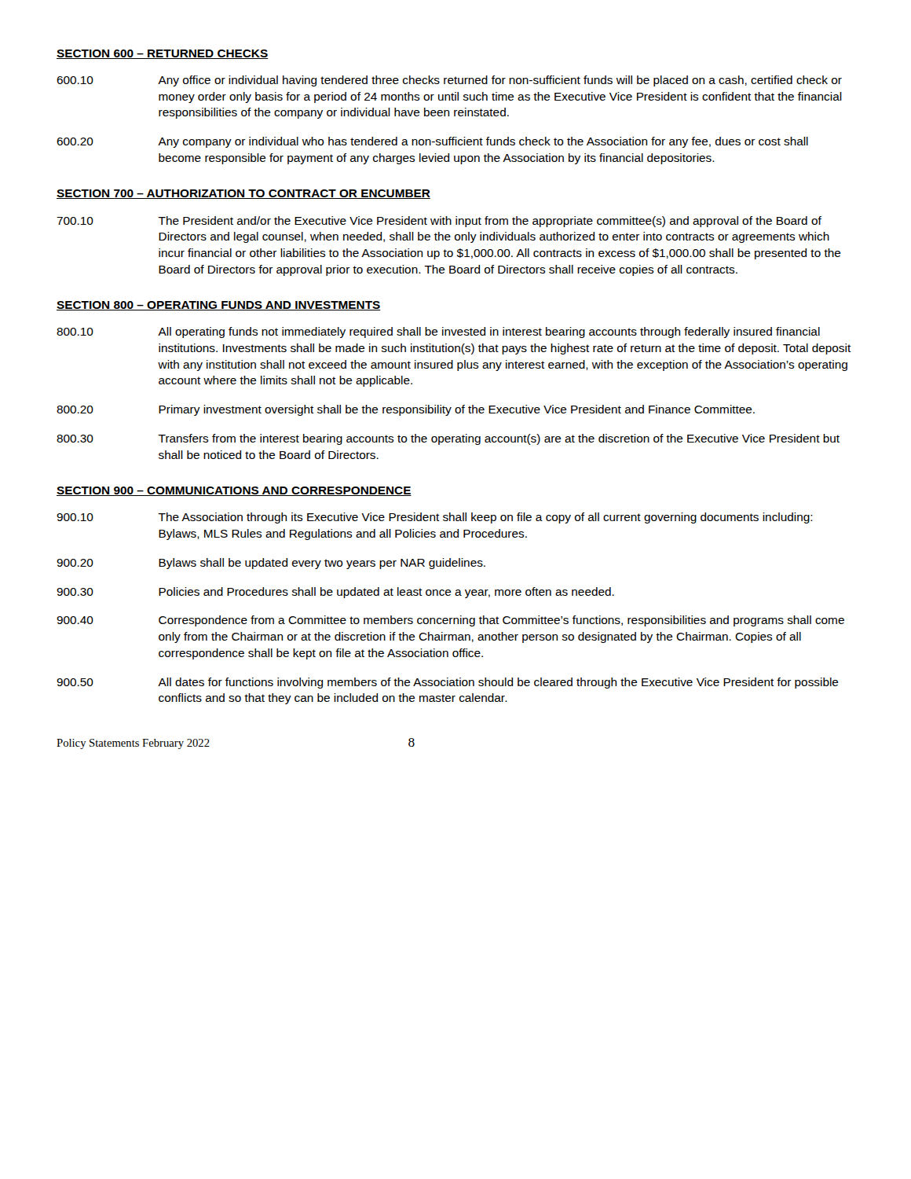Section 600 – Returned Checks
600.10
Any office or individual having tendered three checks returned for non-sufficient funds will be placed on a cash, certified check or money order only basis for a period of 24 months or until such time as the Executive Vice President is confident that the financial responsibilities of the company or individual have been reinstated.
600.20
Any company or individual who has tendered a non-sufficient funds check to the Association for any fee, dues or cost shall become responsible for payment of any charges levied upon the Association by its financial depositories.
Section 700 – Authorization to Contract or Encumber
700.10
The President and/or the Executive Vice President with input from the appropriate committee(s) and approval of the Board of Directors and legal counsel, when needed, shall be the only individuals authorized to enter into contracts or agreements which incur financial or other liabilities to the Association up to $1,000.00. All contracts in excess of $1,000.00 shall be presented to the Board of Directors for approval prior to execution. The Board of Directors shall receive copies of all contracts.
Section 800 – Operating Funds and Investments
800.10
All operating funds not immediately required shall be invested in interest bearing accounts through federally insured financial institutions. Investments shall be made in such institution(s) that pays the highest rate of return at the time of deposit. Total deposit with any institution shall not exceed the amount insured plus any interest earned, with the exception of the Association’s operating account where the limits shall not be applicable.
800.20
Primary investment oversight shall be the responsibility of the Executive Vice President and Finance Committee.
800.30
Transfers from the interest bearing accounts to the operating account(s) are at the discretion of the Executive Vice President but shall be noticed to the Board of Directors.
Section 900 – Communications and Correspondence
900.10
The Association through its Executive Vice President shall keep on file a copy of all current governing documents including: Bylaws, MLS Rules and Regulations and all Policies and Procedures.
900.20
Bylaws shall be updated every two years per NAR guidelines.
900.30
Policies and Procedures shall be updated at least once a year, more often as needed.
900.40
Correspondence from a Committee to members concerning that Committee’s functions, responsibilities and programs shall come only from the Chairman or at the discretion if the Chairman, another person so designated by the Chairman. Copies of all correspondence shall be kept on file at the Association office.
900.50
All dates for functions involving members of the Association should be cleared through the Executive Vice President for possible conflicts and so that they can be included on the master calendar.
Policy Statements February 2022
8